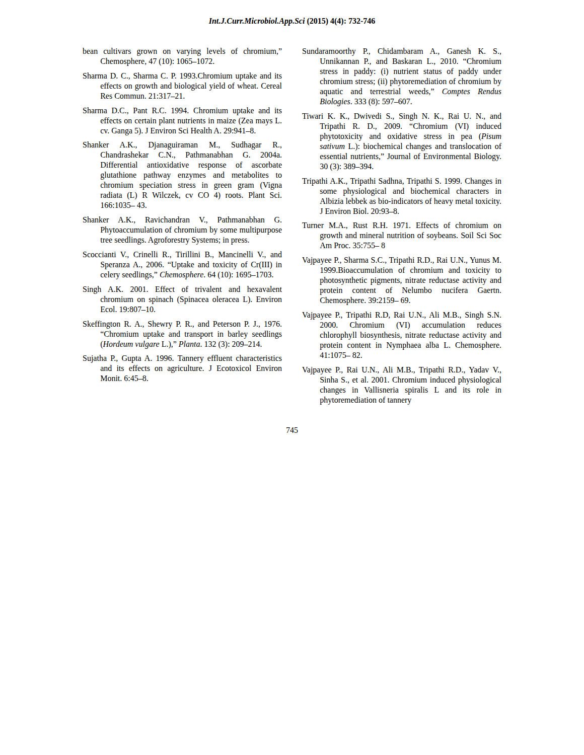Int.J.Curr.Microbiol.App.Sci (2015) 4(4): 732-746
bean cultivars grown on varying levels of chromium,” Chemosphere, 47 (10): 1065–1072.
Sharma D. C., Sharma C. P. 1993.Chromium uptake and its effects on growth and biological yield of wheat. Cereal Res Commun. 21:317–21.
Sharma D.C., Pant R.C. 1994. Chromium uptake and its effects on certain plant nutrients in maize (Zea mays L. cv. Ganga 5). J Environ Sci Health A. 29:941–8.
Shanker A.K., Djanaguiraman M., Sudhagar R., Chandrashekar C.N., Pathmanabhan G. 2004a. Differential antioxidative response of ascorbate glutathione pathway enzymes and metabolites to chromium speciation stress in green gram (Vigna radiata (L) R Wilczek, cv CO 4) roots. Plant Sci. 166:1035– 43.
Shanker A.K., Ravichandran V., Pathmanabhan G. Phytoaccumulation of chromium by some multipurpose tree seedlings. Agroforestry Systems; in press.
Scoccianti V., Crinelli R., Tirillini B., Mancinelli V., and Speranza A., 2006. “Uptake and toxicity of Cr(III) in celery seedlings,” Chemosphere. 64 (10): 1695–1703.
Singh A.K. 2001. Effect of trivalent and hexavalent chromium on spinach (Spinacea oleracea L). Environ Ecol. 19:807–10.
Skeffington R. A., Shewry P. R., and Peterson P. J., 1976. “Chromium uptake and transport in barley seedlings (Hordeum vulgare L.),” Planta. 132 (3): 209–214.
Sujatha P., Gupta A. 1996. Tannery effluent characteristics and its effects on agriculture. J Ecotoxicol Environ Monit. 6:45–8.
Sundaramoorthy P., Chidambaram A., Ganesh K. S., Unnikannan P., and Baskaran L., 2010. “Chromium stress in paddy: (i) nutrient status of paddy under chromium stress; (ii) phytoremediation of chromium by aquatic and terrestrial weeds,” Comptes Rendus Biologies. 333 (8): 597–607.
Tiwari K. K., Dwivedi S., Singh N. K., Rai U. N., and Tripathi R. D., 2009. “Chromium (VI) induced phytotoxicity and oxidative stress in pea (Pisum sativum L.): biochemical changes and translocation of essential nutrients,” Journal of Environmental Biology. 30 (3): 389–394.
Tripathi A.K., Tripathi Sadhna, Tripathi S. 1999. Changes in some physiological and biochemical characters in Albizia lebbek as bio-indicators of heavy metal toxicity. J Environ Biol. 20:93–8.
Turner M.A., Rust R.H. 1971. Effects of chromium on growth and mineral nutrition of soybeans. Soil Sci Soc Am Proc. 35:755– 8
Vajpayee P., Sharma S.C., Tripathi R.D., Rai U.N., Yunus M. 1999.Bioaccumulation of chromium and toxicity to photosynthetic pigments, nitrate reductase activity and protein content of Nelumbo nucifera Gaertn. Chemosphere. 39:2159– 69.
Vajpayee P., Tripathi R.D, Rai U.N., Ali M.B., Singh S.N. 2000. Chromium (VI) accumulation reduces chlorophyll biosynthesis, nitrate reductase activity and protein content in Nymphaea alba L. Chemosphere. 41:1075– 82.
Vajpayee P., Rai U.N., Ali M.B., Tripathi R.D., Yadav V., Sinha S., et al. 2001. Chromium induced physiological changes in Vallisneria spiralis L and its role in phytoremediation of tannery
745